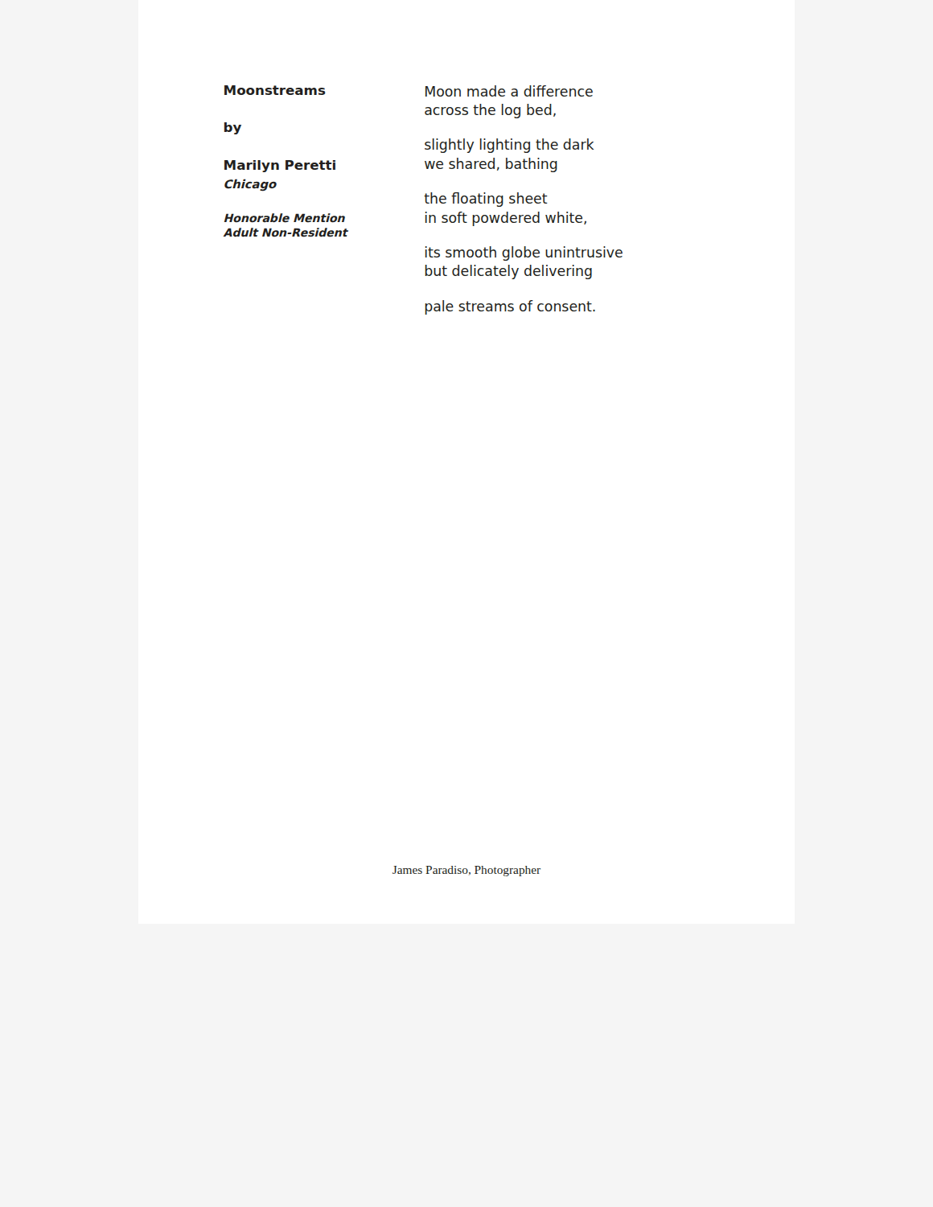Moonstreams
by
Marilyn Peretti
Chicago
Honorable Mention
Adult Non-Resident
Moon made a difference
across the log bed,
slightly lighting the dark
we shared, bathing
the floating sheet
in soft powdered white,
its smooth globe unintrusive
but delicately delivering
pale streams of consent.
James Paradiso, Photographer